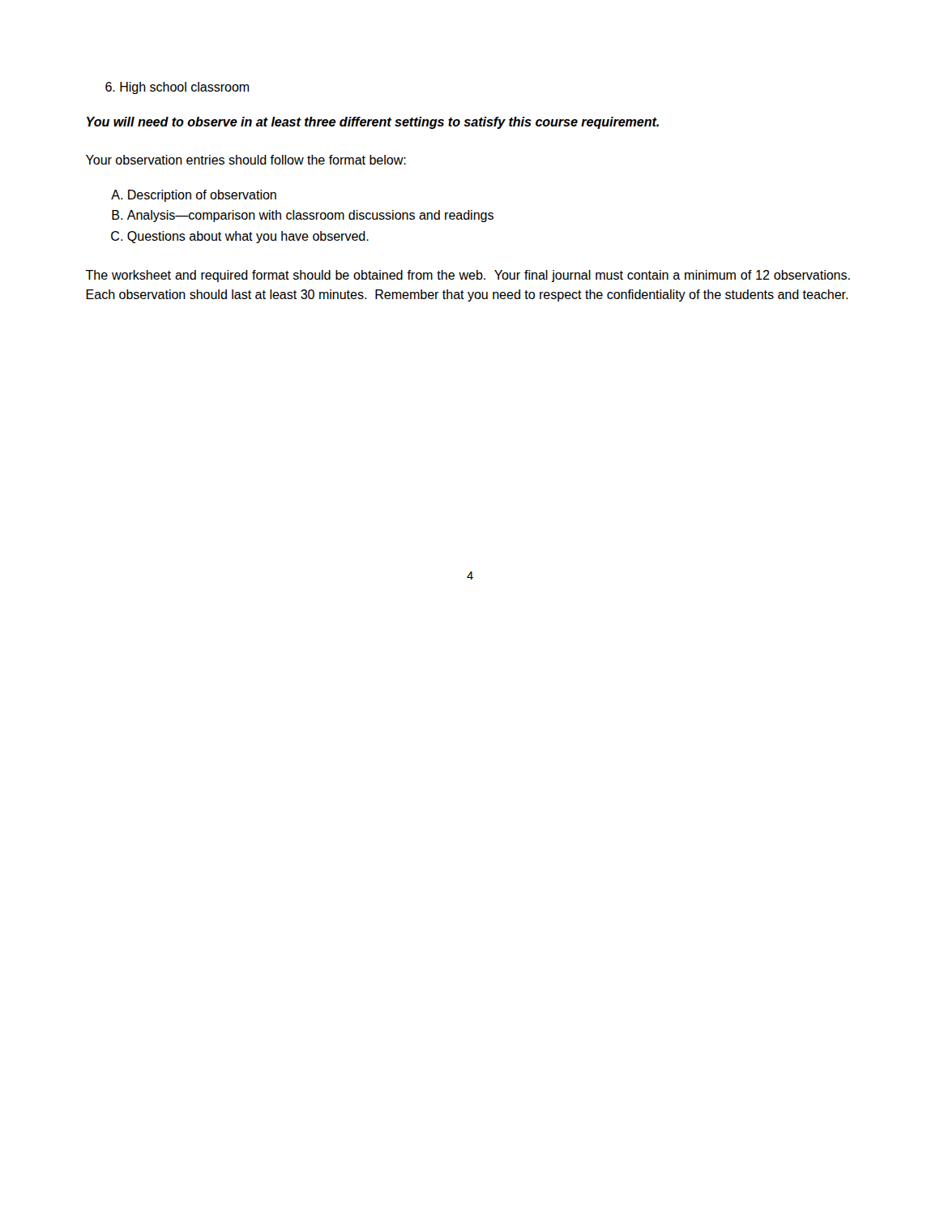High school classroom
You will need to observe in at least three different settings to satisfy this course requirement.
Your observation entries should follow the format below:
Description of observation
Analysis—comparison with classroom discussions and readings
Questions about what you have observed.
The worksheet and required format should be obtained from the web. Your final journal must contain a minimum of 12 observations. Each observation should last at least 30 minutes. Remember that you need to respect the confidentiality of the students and teacher.
4